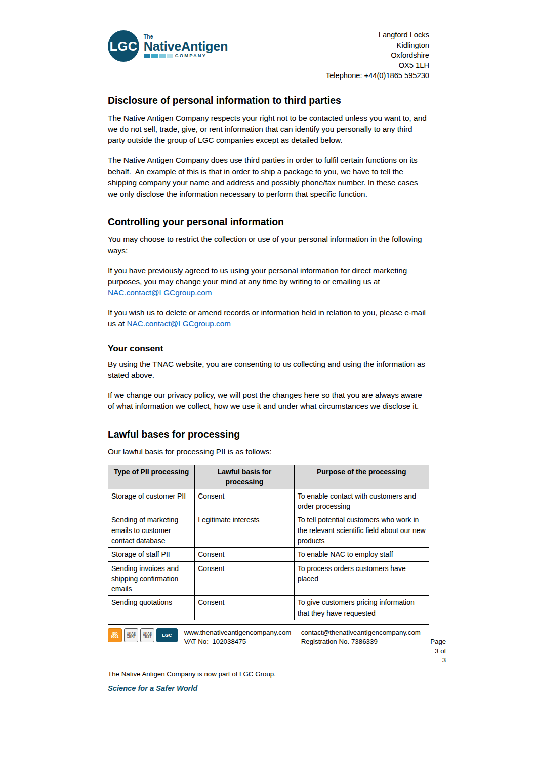LGC
The
NativeAntigen
COMPANY
Langford Locks
Kidlington
Oxfordshire
OX5 1LH
Telephone: +44(0)1865 595230
Disclosure of personal information to third parties
The Native Antigen Company respects your right not to be contacted unless you want to, and we do not sell, trade, give, or rent information that can identify you personally to any third party outside the group of LGC companies except as detailed below.
The Native Antigen Company does use third parties in order to fulfil certain functions on its behalf. An example of this is that in order to ship a package to you, we have to tell the shipping company your name and address and possibly phone/fax number. In these cases we only disclose the information necessary to perform that specific function.
Controlling your personal information
You may choose to restrict the collection or use of your personal information in the following ways:
If you have previously agreed to us using your personal information for direct marketing purposes, you may change your mind at any time by writing to or emailing us at NAC.contact@LGCgroup.com
If you wish us to delete or amend records or information held in relation to you, please e-mail us at NAC.contact@LGCgroup.com
Your consent
By using the TNAC website, you are consenting to us collecting and using the information as stated above.
If we change our privacy policy, we will post the changes here so that you are always aware of what information we collect, how we use it and under what circumstances we disclose it.
Lawful bases for processing
Our lawful basis for processing PII is as follows:
| Type of PII processing | Lawful basis for processing | Purpose of the processing |
| --- | --- | --- |
| Storage of customer PII | Consent | To enable contact with customers and order processing |
| Sending of marketing emails to customer contact database | Legitimate interests | To tell potential customers who work in the relevant scientific field about our new products |
| Storage of staff PII | Consent | To enable NAC to employ staff |
| Sending invoices and shipping confirmation emails | Consent | To process orders customers have placed |
| Sending quotations | Consent | To give customers pricing information that they have requested |
ISO
9001
UKAS
CERT
UKAS
TEST
LGC
www.thenativeantigencompany.com
VAT No: 102038475
contact@thenativeantigencompany.com
Registration No. 7386339
Page 3 of 3
The Native Antigen Company is now part of LGC Group.
Science for a Safer World